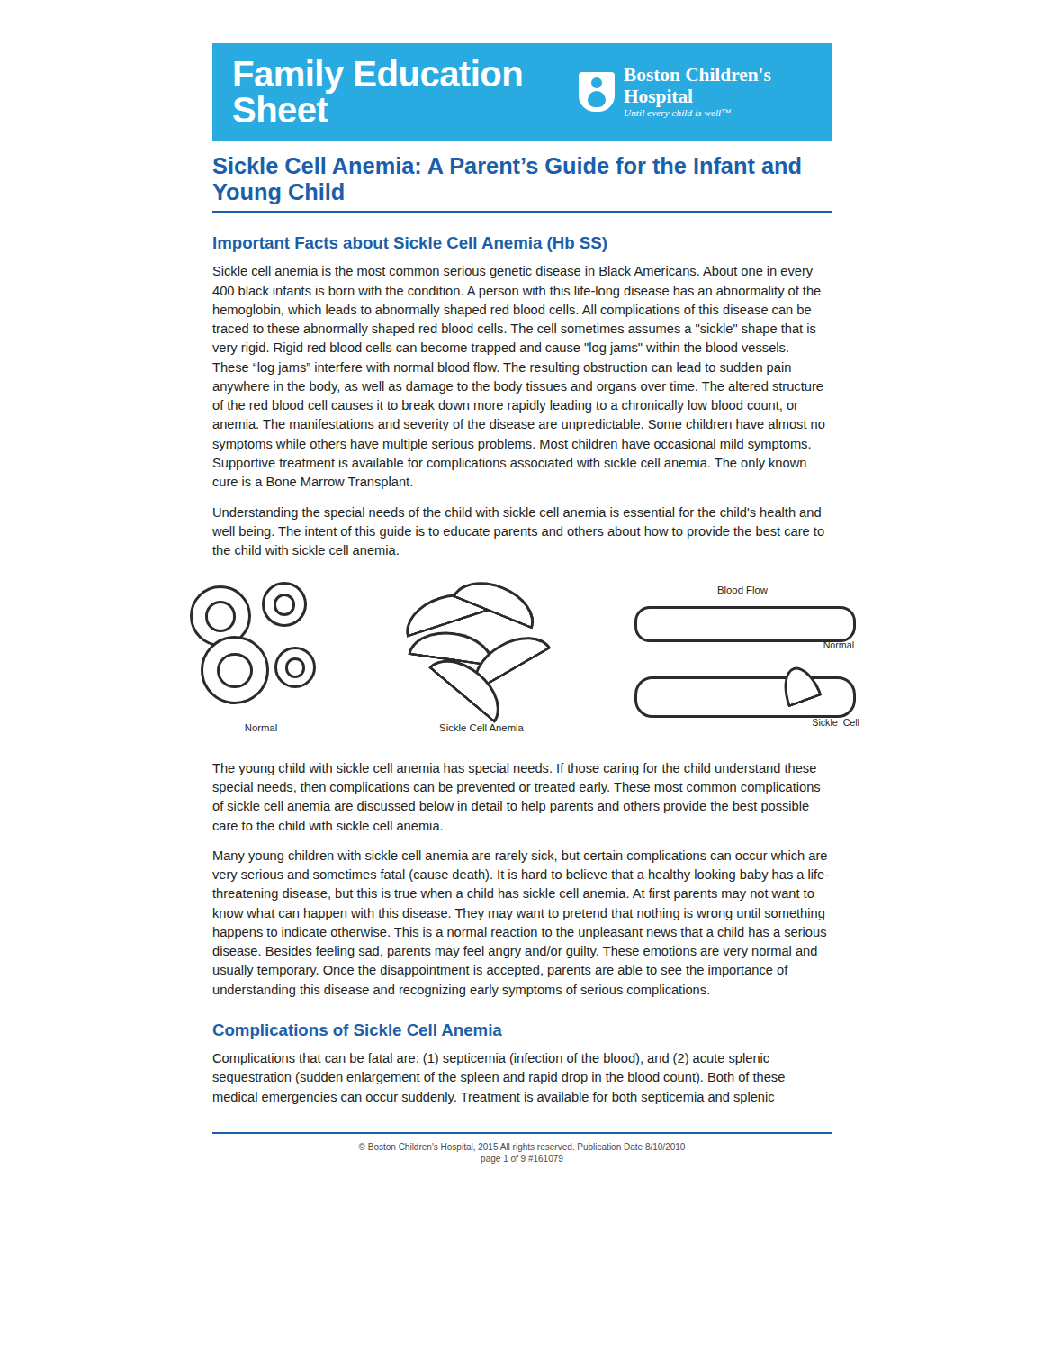Family Education Sheet
Boston Children's Hospital
Until every child is well™
Sickle Cell Anemia: A Parent’s Guide for the Infant and Young Child
Important Facts about Sickle Cell Anemia (Hb SS)
Sickle cell anemia is the most common serious genetic disease in Black Americans. About one in every 400 black infants is born with the condition. A person with this life-long disease has an abnormality of the hemoglobin, which leads to abnormally shaped red blood cells. All complications of this disease can be traced to these abnormally shaped red blood cells. The cell sometimes assumes a "sickle" shape that is very rigid. Rigid red blood cells can become trapped and cause "log jams" within the blood vessels. These “log jams” interfere with normal blood flow. The resulting obstruction can lead to sudden pain anywhere in the body, as well as damage to the body tissues and organs over time. The altered structure of the red blood cell causes it to break down more rapidly leading to a chronically low blood count, or anemia. The manifestations and severity of the disease are unpredictable. Some children have almost no symptoms while others have multiple serious problems. Most children have occasional mild symptoms. Supportive treatment is available for complications associated with sickle cell anemia. The only known cure is a Bone Marrow Transplant.
Understanding the special needs of the child with sickle cell anemia is essential for the child's health and well being. The intent of this guide is to educate parents and others about how to provide the best care to the child with sickle cell anemia.
Normal
Sickle Cell Anemia
Blood Flow
Normal
Sickle Cell
The young child with sickle cell anemia has special needs. If those caring for the child understand these special needs, then complications can be prevented or treated early. These most common complications of sickle cell anemia are discussed below in detail to help parents and others provide the best possible care to the child with sickle cell anemia.
Many young children with sickle cell anemia are rarely sick, but certain complications can occur which are very serious and sometimes fatal (cause death). It is hard to believe that a healthy looking baby has a life-threatening disease, but this is true when a child has sickle cell anemia. At first parents may not want to know what can happen with this disease. They may want to pretend that nothing is wrong until something happens to indicate otherwise. This is a normal reaction to the unpleasant news that a child has a serious disease. Besides feeling sad, parents may feel angry and/or guilty. These emotions are very normal and usually temporary. Once the disappointment is accepted, parents are able to see the importance of understanding this disease and recognizing early symptoms of serious complications.
Complications of Sickle Cell Anemia
Complications that can be fatal are: (1) septicemia (infection of the blood), and (2) acute splenic sequestration (sudden enlargement of the spleen and rapid drop in the blood count). Both of these medical emergencies can occur suddenly. Treatment is available for both septicemia and splenic
© Boston Children's Hospital, 2015 All rights reserved. Publication Date 8/10/2010
page 1 of 9 #161079